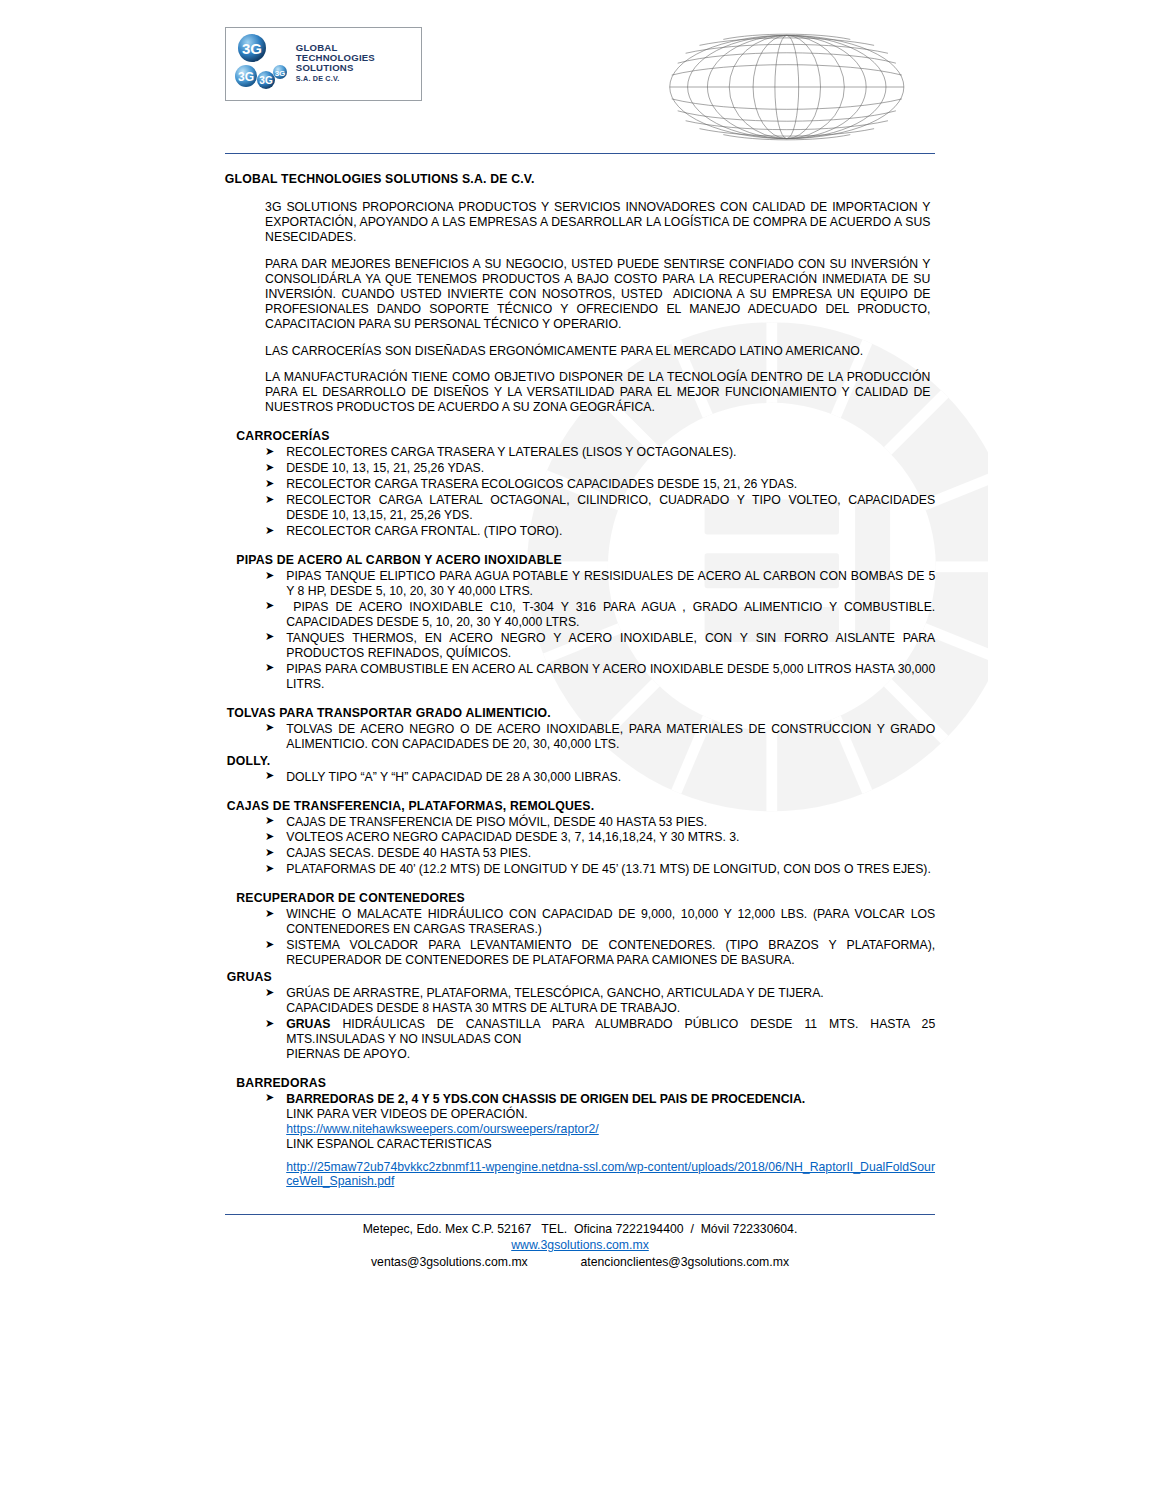3G 3G 3G 3G
GLOBAL
TECHNOLOGIES
SOLUTIONS
S.A. DE C.V.
GLOBAL TECHNOLOGIES SOLUTIONS S.A. DE C.V.
3G SOLUTIONS PROPORCIONA PRODUCTOS Y SERVICIOS INNOVADORES CON CALIDAD DE IMPORTACION Y EXPORTACIÓN, APOYANDO A LAS EMPRESAS A DESARROLLAR LA LOGÍSTICA DE COMPRA DE ACUERDO A SUS NESECIDADES.
PARA DAR MEJORES BENEFICIOS A SU NEGOCIO, USTED PUEDE SENTIRSE CONFIADO CON SU INVERSIÓN Y CONSOLIDÁRLA YA QUE TENEMOS PRODUCTOS A BAJO COSTO PARA LA RECUPERACIÓN INMEDIATA DE SU INVERSIÓN. CUANDO USTED INVIERTE CON NOSOTROS, USTED ADICIONA A SU EMPRESA UN EQUIPO DE PROFESIONALES DANDO SOPORTE TÉCNICO Y OFRECIENDO EL MANEJO ADECUADO DEL PRODUCTO, CAPACITACION PARA SU PERSONAL TÉCNICO Y OPERARIO.
LAS CARROCERÍAS SON DISEÑADAS ERGONÓMICAMENTE PARA EL MERCADO LATINO AMERICANO.
LA MANUFACTURACIÓN TIENE COMO OBJETIVO DISPONER DE LA TECNOLOGÍA DENTRO DE LA PRODUCCIÓN PARA EL DESARROLLO DE DISEÑOS Y LA VERSATILIDAD PARA EL MEJOR FUNCIONAMIENTO Y CALIDAD DE NUESTROS PRODUCTOS DE ACUERDO A SU ZONA GEOGRÁFICA.
CARROCERÍAS
RECOLECTORES CARGA TRASERA Y LATERALES (LISOS Y OCTAGONALES).
DESDE 10, 13, 15, 21, 25,26 YDAS.
RECOLECTOR CARGA TRASERA ECOLOGICOS CAPACIDADES DESDE 15, 21, 26 YDAS.
RECOLECTOR CARGA LATERAL OCTAGONAL, CILINDRICO, CUADRADO Y TIPO VOLTEO, CAPACIDADES DESDE 10, 13,15, 21, 25,26 YDS.
RECOLECTOR CARGA FRONTAL. (TIPO TORO).
PIPAS DE ACERO AL CARBON Y ACERO INOXIDABLE
PIPAS TANQUE ELIPTICO PARA AGUA POTABLE Y RESISIDUALES DE ACERO AL CARBON CON BOMBAS DE 5 Y 8 HP, DESDE 5, 10, 20, 30 Y 40,000 LTRS.
PIPAS DE ACERO INOXIDABLE C10, T-304 Y 316 PARA AGUA , GRADO ALIMENTICIO Y COMBUSTIBLE. CAPACIDADES DESDE 5, 10, 20, 30 Y 40,000 LTRS.
TANQUES THERMOS, EN ACERO NEGRO Y ACERO INOXIDABLE, CON Y SIN FORRO AISLANTE PARA PRODUCTOS REFINADOS, QUÍMICOS.
PIPAS PARA COMBUSTIBLE EN ACERO AL CARBON Y ACERO INOXIDABLE DESDE 5,000 LITROS HASTA 30,000 LITRS.
TOLVAS PARA TRANSPORTAR GRADO ALIMENTICIO.
TOLVAS DE ACERO NEGRO O DE ACERO INOXIDABLE, PARA MATERIALES DE CONSTRUCCION Y GRADO ALIMENTICIO. CON CAPACIDADES DE 20, 30, 40,000 LTS.
DOLLY.
DOLLY TIPO “A” Y “H” CAPACIDAD DE 28 A 30,000 LIBRAS.
CAJAS DE TRANSFERENCIA, PLATAFORMAS, REMOLQUES.
CAJAS DE TRANSFERENCIA DE PISO MÓVIL, DESDE 40 HASTA 53 PIES.
VOLTEOS ACERO NEGRO CAPACIDAD DESDE 3, 7, 14,16,18,24, Y 30 MTRS. 3.
CAJAS SECAS. DESDE 40 HASTA 53 PIES.
PLATAFORMAS DE 40’ (12.2 MTS) DE LONGITUD Y DE 45’ (13.71 MTS) DE LONGITUD, CON DOS O TRES EJES).
RECUPERADOR DE CONTENEDORES
WINCHE O MALACATE HIDRÁULICO CON CAPACIDAD DE 9,000, 10,000 Y 12,000 LBS. (PARA VOLCAR LOS CONTENEDORES EN CARGAS TRASERAS.)
SISTEMA VOLCADOR PARA LEVANTAMIENTO DE CONTENEDORES. (TIPO BRAZOS Y PLATAFORMA), RECUPERADOR DE CONTENEDORES DE PLATAFORMA PARA CAMIONES DE BASURA.
GRUAS
GRÚAS DE ARRASTRE, PLATAFORMA, TELESCÓPICA, GANCHO, ARTICULADA Y DE TIJERA. CAPACIDADES DESDE 8 HASTA 30 MTRS DE ALTURA DE TRABAJO.
GRUAS HIDRÁULICAS DE CANASTILLA PARA ALUMBRADO PÚBLICO DESDE 11 MTS. HASTA 25 MTS.INSULADAS Y NO INSULADAS CON PIERNAS DE APOYO.
BARREDORAS
BARREDORAS DE 2, 4 Y 5 YDS.CON CHASSIS DE ORIGEN DEL PAIS DE PROCEDENCIA. LINK PARA VER VIDEOS DE OPERACIÓN. https://www.nitehawksweepers.com/oursweepers/raptor2/ LINK ESPANOL CARACTERISTICAS
http://25maw72ub74bvkkc2zbnmf11-wpengine.netdna-ssl.com/wp-content/uploads/2018/06/NH_RaptorII_DualFoldSourceWell_Spanish.pdf
Metepec, Edo. Mex C.P. 52167 TEL. Oficina 7222194400 / Móvil 722330604.
www.3gsolutions.com.mx
ventas@3gsolutions.com.mx atencionclientes@3gsolutions.com.mx